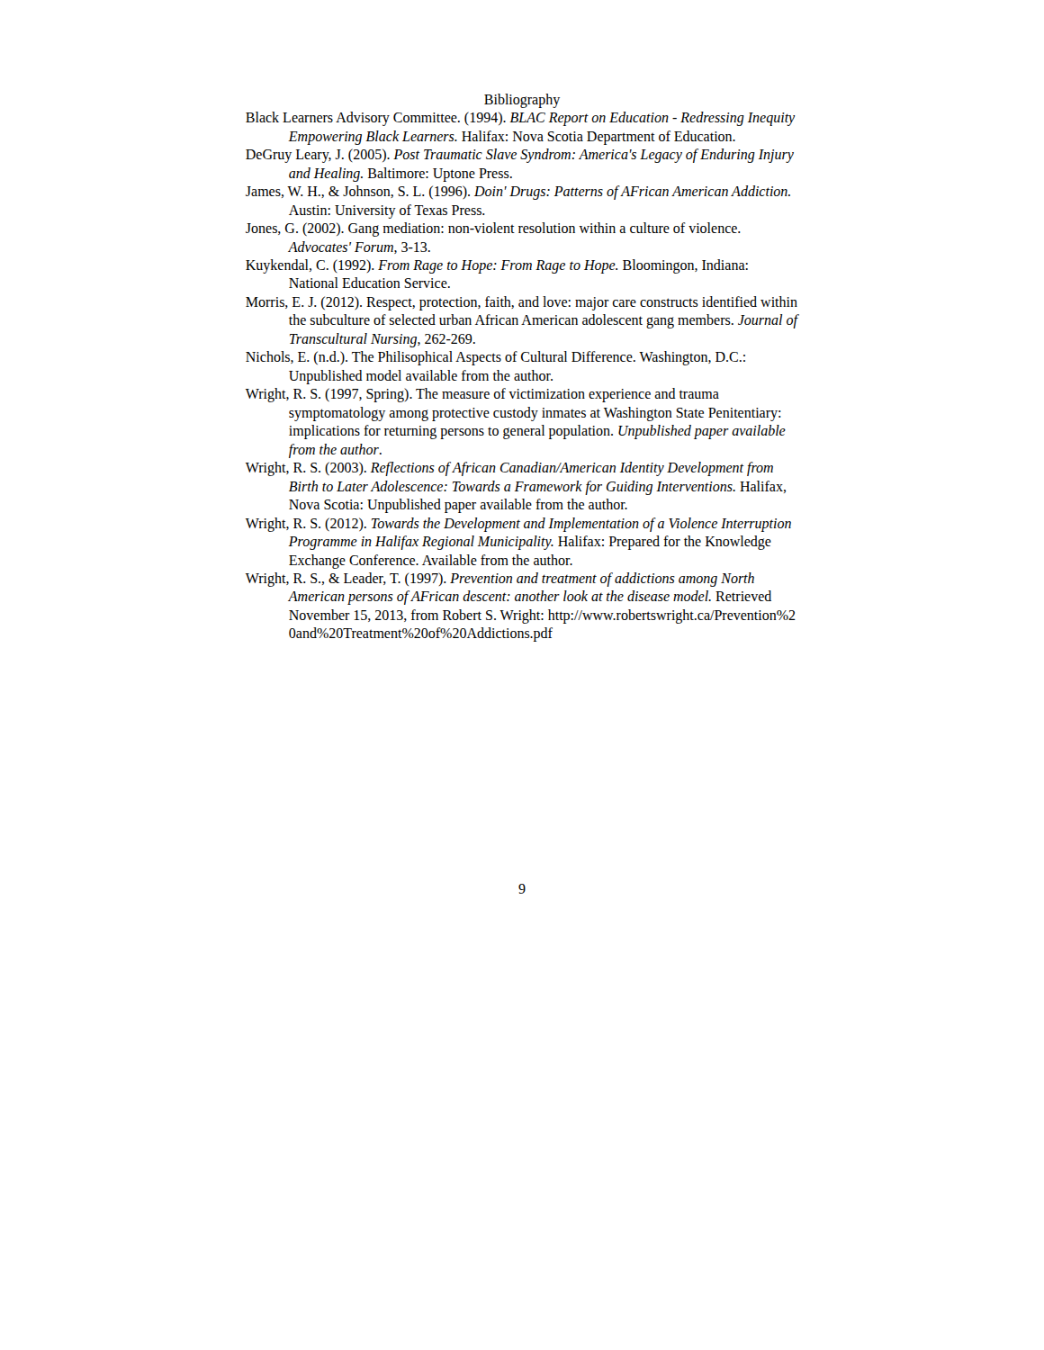Bibliography
Black Learners Advisory Committee. (1994). BLAC Report on Education - Redressing Inequity Empowering Black Learners. Halifax: Nova Scotia Department of Education.
DeGruy Leary, J. (2005). Post Traumatic Slave Syndrom: America's Legacy of Enduring Injury and Healing. Baltimore: Uptone Press.
James, W. H., & Johnson, S. L. (1996). Doin' Drugs: Patterns of AFrican American Addiction. Austin: University of Texas Press.
Jones, G. (2002). Gang mediation: non-violent resolution within a culture of violence. Advocates' Forum, 3-13.
Kuykendal, C. (1992). From Rage to Hope: From Rage to Hope. Bloomingon, Indiana: National Education Service.
Morris, E. J. (2012). Respect, protection, faith, and love: major care constructs identified within the subculture of selected urban African American adolescent gang members. Journal of Transcultural Nursing, 262-269.
Nichols, E. (n.d.). The Philisophical Aspects of Cultural Difference. Washington, D.C.: Unpublished model available from the author.
Wright, R. S. (1997, Spring). The measure of victimization experience and trauma symptomatology among protective custody inmates at Washington State Penitentiary: implications for returning persons to general population. Unpublished paper available from the author.
Wright, R. S. (2003). Reflections of African Canadian/American Identity Development from Birth to Later Adolescence: Towards a Framework for Guiding Interventions. Halifax, Nova Scotia: Unpublished paper available from the author.
Wright, R. S. (2012). Towards the Development and Implementation of a Violence Interruption Programme in Halifax Regional Municipality. Halifax: Prepared for the Knowledge Exchange Conference. Available from the author.
Wright, R. S., & Leader, T. (1997). Prevention and treatment of addictions among North American persons of AFrican descent: another look at the disease model. Retrieved November 15, 2013, from Robert S. Wright: http://www.robertswright.ca/Prevention%20and%20Treatment%20of%20Addictions.pdf
9